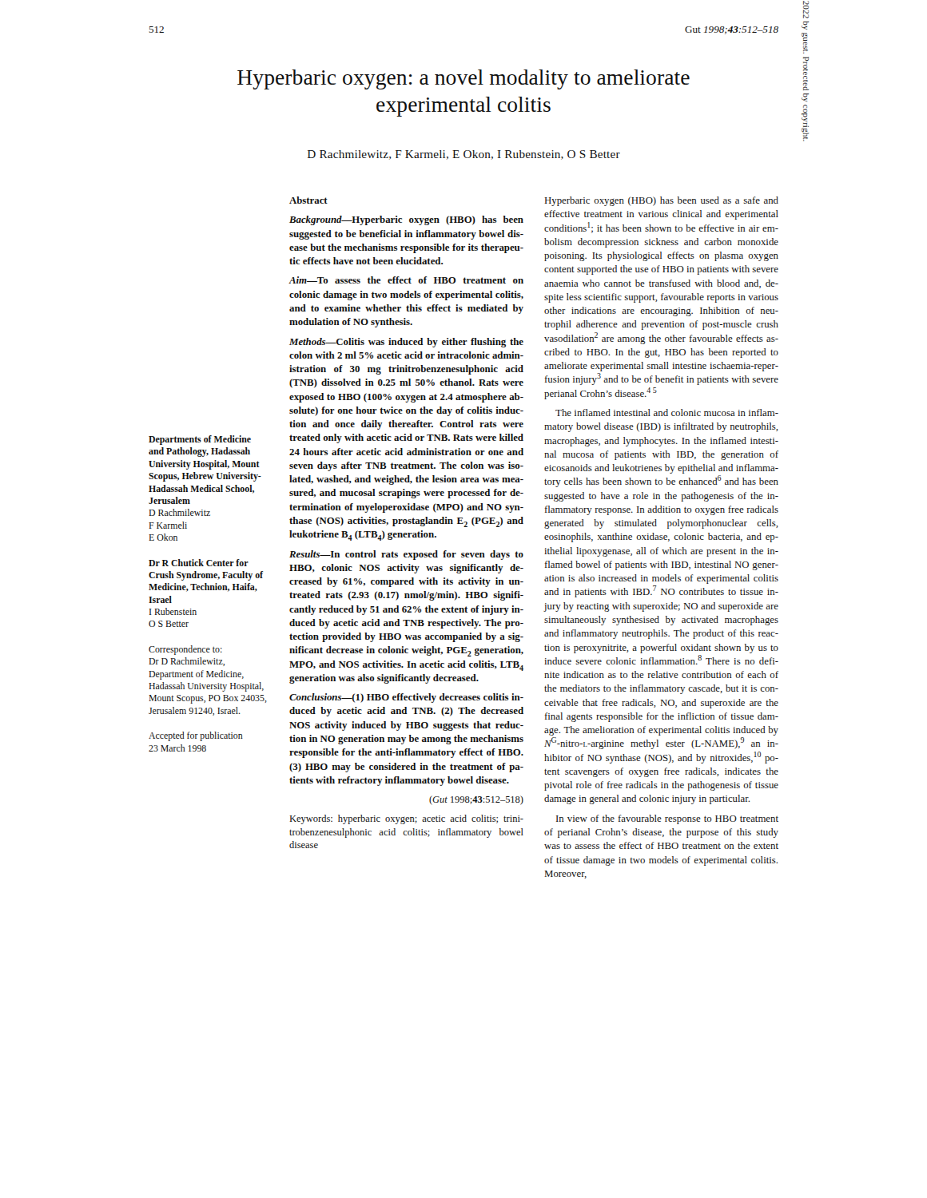Gut: first published as 10.1136/gut.43.4.512 on 1 October 1998. Downloaded from http://gut.bmj.com/ on July 3, 2022 by guest. Protected by copyright.
512
Gut 1998;43:512–518
Hyperbaric oxygen: a novel modality to ameliorate
experimental colitis
D Rachmilewitz, F Karmeli, E Okon, I Rubenstein, O S Better
Departments of Medicine and Pathology, Hadassah University Hospital, Mount Scopus, Hebrew University-Hadassah Medical School, Jerusalem
D Rachmilewitz
F Karmeli
E Okon
Dr R Chutick Center for Crush Syndrome, Faculty of Medicine, Technion, Haifa, Israel
I Rubenstein
O S Better
Correspondence to:
Dr D Rachmilewitz, Department of Medicine, Hadassah University Hospital, Mount Scopus, PO Box 24035, Jerusalem 91240, Israel.
Accepted for publication
23 March 1998
Abstract
Background—Hyperbaric oxygen (HBO) has been suggested to be beneficial in inflammatory bowel disease but the mechanisms responsible for its therapeutic effects have not been elucidated.
Aim—To assess the effect of HBO treatment on colonic damage in two models of experimental colitis, and to examine whether this effect is mediated by modulation of NO synthesis.
Methods—Colitis was induced by either flushing the colon with 2 ml 5% acetic acid or intracolonic administration of 30 mg trinitrobenzenesulphonic acid (TNB) dissolved in 0.25 ml 50% ethanol. Rats were exposed to HBO (100% oxygen at 2.4 atmosphere absolute) for one hour twice on the day of colitis induction and once daily thereafter. Control rats were treated only with acetic acid or TNB. Rats were killed 24 hours after acetic acid administration or one and seven days after TNB treatment. The colon was isolated, washed, and weighed, the lesion area was measured, and mucosal scrapings were processed for determination of myeloperoxidase (MPO) and NO synthase (NOS) activities, prostaglandin E2 (PGE2) and leukotriene B4 (LTB4) generation.
Results—In control rats exposed for seven days to HBO, colonic NOS activity was significantly decreased by 61%, compared with its activity in untreated rats (2.93 (0.17) nmol/g/min). HBO significantly reduced by 51 and 62% the extent of injury induced by acetic acid and TNB respectively. The protection provided by HBO was accompanied by a significant decrease in colonic weight, PGE2 generation, MPO, and NOS activities. In acetic acid colitis, LTB4 generation was also significantly decreased.
Conclusions—(1) HBO effectively decreases colitis induced by acetic acid and TNB. (2) The decreased NOS activity induced by HBO suggests that reduction in NO generation may be among the mechanisms responsible for the anti-inflammatory effect of HBO. (3) HBO may be considered in the treatment of patients with refractory inflammatory bowel disease.
(Gut 1998;43:512–518)
Keywords: hyperbaric oxygen; acetic acid colitis; trinitrobenzenesulphonic acid colitis; inflammatory bowel disease
Hyperbaric oxygen (HBO) has been used as a safe and effective treatment in various clinical and experimental conditions1; it has been shown to be effective in air embolism decompression sickness and carbon monoxide poisoning. Its physiological effects on plasma oxygen content supported the use of HBO in patients with severe anaemia who cannot be transfused with blood and, despite less scientific support, favourable reports in various other indications are encouraging. Inhibition of neutrophil adherence and prevention of post-muscle crush vasodilation2 are among the other favourable effects ascribed to HBO. In the gut, HBO has been reported to ameliorate experimental small intestine ischaemia-reperfusion injury3 and to be of benefit in patients with severe perianal Crohn’s disease.4 5
The inflamed intestinal and colonic mucosa in inflammatory bowel disease (IBD) is infiltrated by neutrophils, macrophages, and lymphocytes. In the inflamed intestinal mucosa of patients with IBD, the generation of eicosanoids and leukotrienes by epithelial and inflammatory cells has been shown to be enhanced6 and has been suggested to have a role in the pathogenesis of the inflammatory response. In addition to oxygen free radicals generated by stimulated polymorphonuclear cells, eosinophils, xanthine oxidase, colonic bacteria, and epithelial lipoxygenase, all of which are present in the inflamed bowel of patients with IBD, intestinal NO generation is also increased in models of experimental colitis and in patients with IBD.7 NO contributes to tissue injury by reacting with superoxide; NO and superoxide are simultaneously synthesised by activated macrophages and inflammatory neutrophils. The product of this reaction is peroxynitrite, a powerful oxidant shown by us to induce severe colonic inflammation.8 There is no definite indication as to the relative contribution of each of the mediators to the inflammatory cascade, but it is conceivable that free radicals, NO, and superoxide are the final agents responsible for the infliction of tissue damage. The amelioration of experimental colitis induced by NG-nitro-l-arginine methyl ester (L-NAME),9 an inhibitor of NO synthase (NOS), and by nitroxides,10 potent scavengers of oxygen free radicals, indicates the pivotal role of free radicals in the pathogenesis of tissue damage in general and colonic injury in particular.
In view of the favourable response to HBO treatment of perianal Crohn’s disease, the purpose of this study was to assess the effect of HBO treatment on the extent of tissue damage in two models of experimental colitis. Moreover,